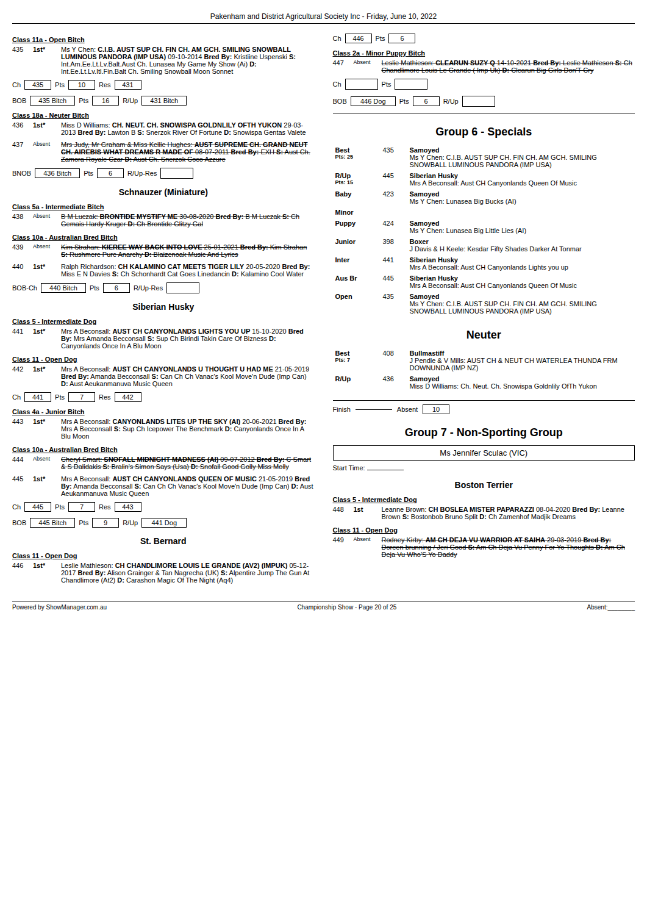Pakenham and District Agricultural Society Inc - Friday, June 10, 2022
Class 11a - Open Bitch
435
1st*
Ms Y Chen: C.I.B. AUST SUP CH. FIN CH. AM GCH. SMILING SNOWBALL LUMINOUS PANDORA (IMP USA) 09-10-2014 Bred By: Kristiine Uspenski S: Int.Am.Ee.Lt.Lv.Balt.Aust Ch. Lunasea My Game My Show (Ai) D: Int.Ee.Lt.Lv.Itl.Fin.Balt Ch. Smiling Snowball Moon Sonnet
Ch 435 Pts 10 Res 431
BOB 435 Bitch Pts 16 R/Up 431 Bitch
Class 18a - Neuter Bitch
436
1st*
Miss D Williams: CH. NEUT. CH. SNOWISPA GOLDNLILY OFTH YUKON 29-03-2013 Bred By: Lawton B S: Snerzok River Of Fortune D: Snowispa Gentas Valete
437
Absent
Mrs Judy, Mr Graham & Miss Kellie Hughes: AUST SUPREME CH. GRAND NEUT CH. AIREBIS WHAT DREAMS R MADE OF 08-07-2011 Bred By: EXH S: Aust Ch. Zamora Royale Czar D: Aust Ch. Snerzok Coco Azzure
BNOB 436 Bitch Pts 6 R/Up-Res
Schnauzer (Miniature)
Class 5a - Intermediate Bitch
438
Absent
B M Luczak: BRONTIDE MYSTIFY ME 30-08-2020 Bred By: B M Luczak S: Ch Gemais Hardy Kruger D: Ch Brontide Glitzy Gal
Class 10a - Australian Bred Bitch
439
Absent
Kim Strahan: KIEREE WAY BACK INTO LOVE 25-01-2021 Bred By: Kim Strahan S: Rushmere Pure Anarchy D: Blaizenoak Music And Lyrics
440
1st*
Ralph Richardson: CH KALAMINO CAT MEETS TIGER LILY 20-05-2020 Bred By: Miss E N Davies S: Ch Schonhardt Cat Goes Linedancin D: Kalamino Cool Water
BOB-Ch 440 Bitch Pts 6 R/Up-Res
Siberian Husky
Class 5 - Intermediate Dog
441
1st*
Mrs A Beconsall: AUST CH CANYONLANDS LIGHTS YOU UP 15-10-2020 Bred By: Mrs Amanda Becconsall S: Sup Ch Birindi Takin Care Of Bizness D: Canyonlands Once In A Blu Moon
Class 11 - Open Dog
442
1st*
Mrs A Beconsall: AUST CH CANYONLANDS U THOUGHT U HAD ME 21-05-2019 Bred By: Amanda Becconsall S: Can Ch Ch Vanac's Kool Move'n Dude (Imp Can) D: Aust Aeukanmanuva Music Queen
Ch 441 Pts 7 Res 442
Class 4a - Junior Bitch
443
1st*
Mrs A Beconsall: CANYONLANDS LITES UP THE SKY (AI) 20-06-2021 Bred By: Mrs A Becconsall S: Sup Ch Icepower The Benchmark D: Canyonlands Once In A Blu Moon
Class 10a - Australian Bred Bitch
444
Absent
Cheryl Smart: SNOFALL MIDNIGHT MADNESS (AI) 09-07-2012 Bred By: C Smart & S Dalidakis S: Bralin's Simon Says (Usa) D: Snofall Good Golly Miss Molly
445
1st*
Mrs A Beconsall: AUST CH CANYONLANDS QUEEN OF MUSIC 21-05-2019 Bred By: Amanda Becconsall S: Can Ch Ch Vanac's Kool Move'n Dude (Imp Can) D: Aust Aeukanmanuva Music Queen
Ch 445 Pts 7 Res 443
BOB 445 Bitch Pts 9 R/Up 441 Dog
St. Bernard
Class 11 - Open Dog
446
1st*
Leslie Mathieson: CH CHANDLIMORE LOUIS LE GRANDE (AV2) (IMPUK) 05-12-2017 Bred By: Alison Grainger & Tan Nagrecha (UK) S: Alpentire Jump The Gun At Chandlimore (At2) D: Carashon Magic Of The Night (Aq4)
Ch 446 Pts 6
Class 2a - Minor Puppy Bitch
447
Absent
Leslie Mathieson: CLEARUN SUZY Q 14-10-2021 Bred By: Leslie Mathieson S: Ch Chandlimore Louis Le Grande ( Imp Uk) D: Clearun Big Girls Don'T Cry
Ch Pts
BOB 446 Dog Pts 6 R/Up
Group 6 - Specials
| Best Pts: 25 | 435 | Samoyed Ms Y Chen: C.I.B. AUST SUP CH. FIN CH. AM GCH. SMILING SNOWBALL LUMINOUS PANDORA (IMP USA) |
| R/Up Pts: 15 | 445 | Siberian Husky Mrs A Beconsall: Aust CH Canyonlands Queen Of Music |
| Baby | 423 | Samoyed Ms Y Chen: Lunasea Big Bucks (AI) |
| Minor | | |
| Puppy | 424 | Samoyed Ms Y Chen: Lunasea Big Little Lies (AI) |
| Junior | 398 | Boxer J Davis & H Keele: Kesdar Fifty Shades Darker At Tonmar |
| Inter | 441 | Siberian Husky Mrs A Beconsall: Aust CH Canyonlands Lights you up |
| Aus Br | 445 | Siberian Husky Mrs A Beconsall: Aust CH Canyonlands Queen Of Music |
| Open | 435 | Samoyed Ms Y Chen: C.I.B. AUST SUP CH. FIN CH. AM GCH. SMILING SNOWBALL LUMINOUS PANDORA (IMP USA) |
Neuter
| Best Pts: 7 | 408 | Bullmastiff J Pendle & V Mills: AUST CH & NEUT CH WATERLEA THUNDA FRM DOWNUNDA (IMP NZ) |
| R/Up | 436 | Samoyed Miss D Williams: Ch. Neut. Ch. Snowispa Goldnlily OfTh Yukon |
Finish Absent 10
Group 7 - Non-Sporting Group
Ms Jennifer Sculac (VIC)
Start Time:
Boston Terrier
Class 5 - Intermediate Dog
448
1st
Leanne Brown: CH BOSLEA MISTER PAPARAZZI 08-04-2020 Bred By: Leanne Brown S: Bostonbob Bruno Split D: Ch Zamenhof Madjik Dreams
Class 11 - Open Dog
449
Absent
Rodney Kirby: AM CH DEJA VU WARRIOR AT SAIHA 29-03-2019 Bred By: Doreen brunning / Jeri Good S: Am Ch Deja Vu Penny For Yo Thoughts D: Am Ch Deja Vu Who'S Yo Daddy
Powered by ShowManager.com.au Championship Show - Page 20 of 25 Absent:________